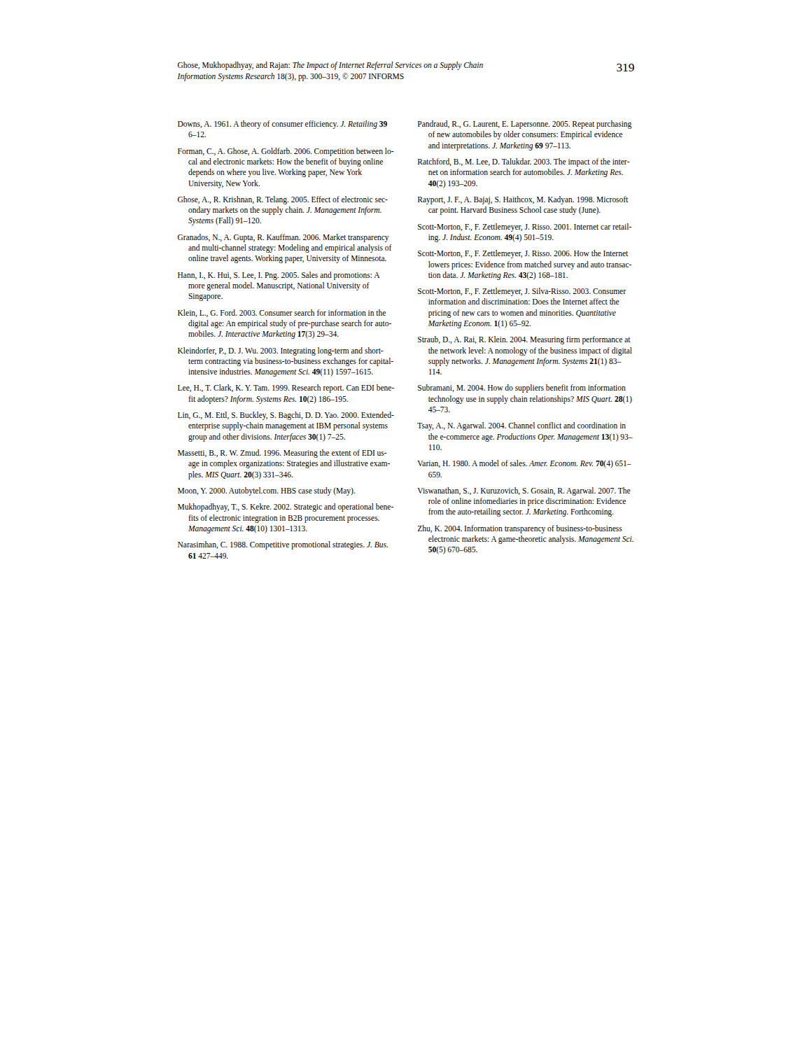Ghose, Mukhopadhyay, and Rajan: The Impact of Internet Referral Services on a Supply Chain
Information Systems Research 18(3), pp. 300–319, © 2007 INFORMS
319
Downs, A. 1961. A theory of consumer efficiency. J. Retailing 39 6–12.
Forman, C., A. Ghose, A. Goldfarb. 2006. Competition between local and electronic markets: How the benefit of buying online depends on where you live. Working paper, New York University, New York.
Ghose, A., R. Krishnan, R. Telang. 2005. Effect of electronic secondary markets on the supply chain. J. Management Inform. Systems (Fall) 91–120.
Granados, N., A. Gupta, R. Kauffman. 2006. Market transparency and multi-channel strategy: Modeling and empirical analysis of online travel agents. Working paper, University of Minnesota.
Hann, I., K. Hui, S. Lee, I. Png. 2005. Sales and promotions: A more general model. Manuscript, National University of Singapore.
Klein, L., G. Ford. 2003. Consumer search for information in the digital age: An empirical study of pre-purchase search for automobiles. J. Interactive Marketing 17(3) 29–34.
Kleindorfer, P., D. J. Wu. 2003. Integrating long-term and short-term contracting via business-to-business exchanges for capital-intensive industries. Management Sci. 49(11) 1597–1615.
Lee, H., T. Clark, K. Y. Tam. 1999. Research report. Can EDI benefit adopters? Inform. Systems Res. 10(2) 186–195.
Lin, G., M. Ettl, S. Buckley, S. Bagchi, D. D. Yao. 2000. Extended-enterprise supply-chain management at IBM personal systems group and other divisions. Interfaces 30(1) 7–25.
Massetti, B., R. W. Zmud. 1996. Measuring the extent of EDI usage in complex organizations: Strategies and illustrative examples. MIS Quart. 20(3) 331–346.
Moon, Y. 2000. Autobytel.com. HBS case study (May).
Mukhopadhyay, T., S. Kekre. 2002. Strategic and operational benefits of electronic integration in B2B procurement processes. Management Sci. 48(10) 1301–1313.
Narasimhan, C. 1988. Competitive promotional strategies. J. Bus. 61 427–449.
Pandraud, R., G. Laurent, E. Lapersonne. 2005. Repeat purchasing of new automobiles by older consumers: Empirical evidence and interpretations. J. Marketing 69 97–113.
Ratchford, B., M. Lee, D. Talukdar. 2003. The impact of the internet on information search for automobiles. J. Marketing Res. 40(2) 193–209.
Rayport, J. F., A. Bajaj, S. Haithcox, M. Kadyan. 1998. Microsoft car point. Harvard Business School case study (June).
Scott-Morton, F., F. Zettlemeyer, J. Risso. 2001. Internet car retailing. J. Indust. Econom. 49(4) 501–519.
Scott-Morton, F., F. Zettlemeyer, J. Risso. 2006. How the Internet lowers prices: Evidence from matched survey and auto transaction data. J. Marketing Res. 43(2) 168–181.
Scott-Morton, F., F. Zettlemeyer, J. Silva-Risso. 2003. Consumer information and discrimination: Does the Internet affect the pricing of new cars to women and minorities. Quantitative Marketing Econom. 1(1) 65–92.
Straub, D., A. Rai, R. Klein. 2004. Measuring firm performance at the network level: A nomology of the business impact of digital supply networks. J. Management Inform. Systems 21(1) 83–114.
Subramani, M. 2004. How do suppliers benefit from information technology use in supply chain relationships? MIS Quart. 28(1) 45–73.
Tsay, A., N. Agarwal. 2004. Channel conflict and coordination in the e-commerce age. Productions Oper. Management 13(1) 93–110.
Varian, H. 1980. A model of sales. Amer. Econom. Rev. 70(4) 651–659.
Viswanathan, S., J. Kuruzovich, S. Gosain, R. Agarwal. 2007. The role of online infomediaries in price discrimination: Evidence from the auto-retailing sector. J. Marketing. Forthcoming.
Zhu, K. 2004. Information transparency of business-to-business electronic markets: A game-theoretic analysis. Management Sci. 50(5) 670–685.